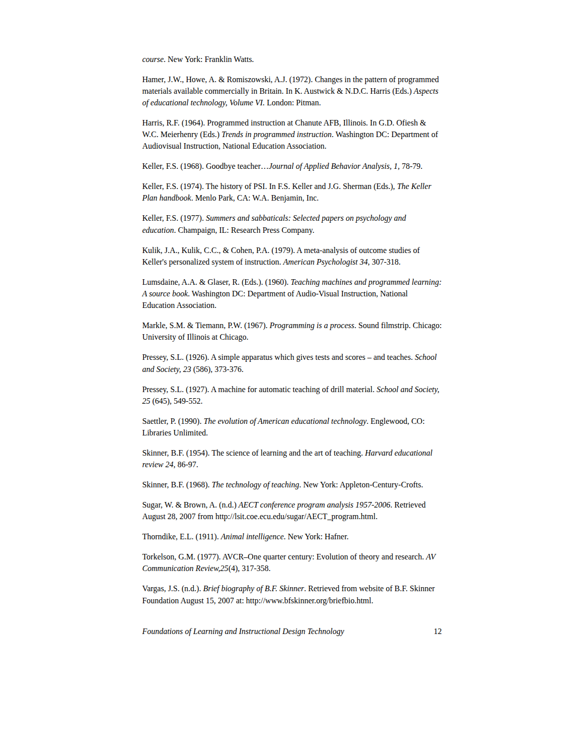course. New York: Franklin Watts.
Hamer, J.W., Howe, A. & Romiszowski, A.J. (1972). Changes in the pattern of programmed materials available commercially in Britain. In K. Austwick & N.D.C. Harris (Eds.) Aspects of educational technology, Volume VI. London: Pitman.
Harris, R.F. (1964). Programmed instruction at Chanute AFB, Illinois. In G.D. Ofiesh & W.C. Meierhenry (Eds.) Trends in programmed instruction. Washington DC: Department of Audiovisual Instruction, National Education Association.
Keller, F.S. (1968). Goodbye teacher…Journal of Applied Behavior Analysis, 1, 78-79.
Keller, F.S. (1974). The history of PSI. In F.S. Keller and J.G. Sherman (Eds.), The Keller Plan handbook. Menlo Park, CA: W.A. Benjamin, Inc.
Keller, F.S. (1977). Summers and sabbaticals: Selected papers on psychology and education. Champaign, IL: Research Press Company.
Kulik, J.A., Kulik, C.C., & Cohen, P.A. (1979). A meta-analysis of outcome studies of Keller's personalized system of instruction. American Psychologist 34, 307-318.
Lumsdaine, A.A. & Glaser, R. (Eds.). (1960). Teaching machines and programmed learning: A source book. Washington DC: Department of Audio-Visual Instruction, National Education Association.
Markle, S.M. & Tiemann, P.W. (1967). Programming is a process. Sound filmstrip. Chicago: University of Illinois at Chicago.
Pressey, S.L. (1926). A simple apparatus which gives tests and scores – and teaches. School and Society, 23 (586), 373-376.
Pressey, S.L. (1927). A machine for automatic teaching of drill material. School and Society, 25 (645), 549-552.
Saettler, P. (1990). The evolution of American educational technology. Englewood, CO: Libraries Unlimited.
Skinner, B.F. (1954). The science of learning and the art of teaching. Harvard educational review 24, 86-97.
Skinner, B.F. (1968). The technology of teaching. New York: Appleton-Century-Crofts.
Sugar, W. & Brown, A. (n.d.) AECT conference program analysis 1957-2006. Retrieved August 28, 2007 from http://lsit.coe.ecu.edu/sugar/AECT_program.html.
Thorndike, E.L. (1911). Animal intelligence. New York: Hafner.
Torkelson, G.M. (1977). AVCR–One quarter century: Evolution of theory and research. AV Communication Review,25(4), 317-358.
Vargas, J.S. (n.d.). Brief biography of B.F. Skinner. Retrieved from website of B.F. Skinner Foundation August 15, 2007 at: http://www.bfskinner.org/briefbio.html.
Foundations of Learning and Instructional Design Technology 12